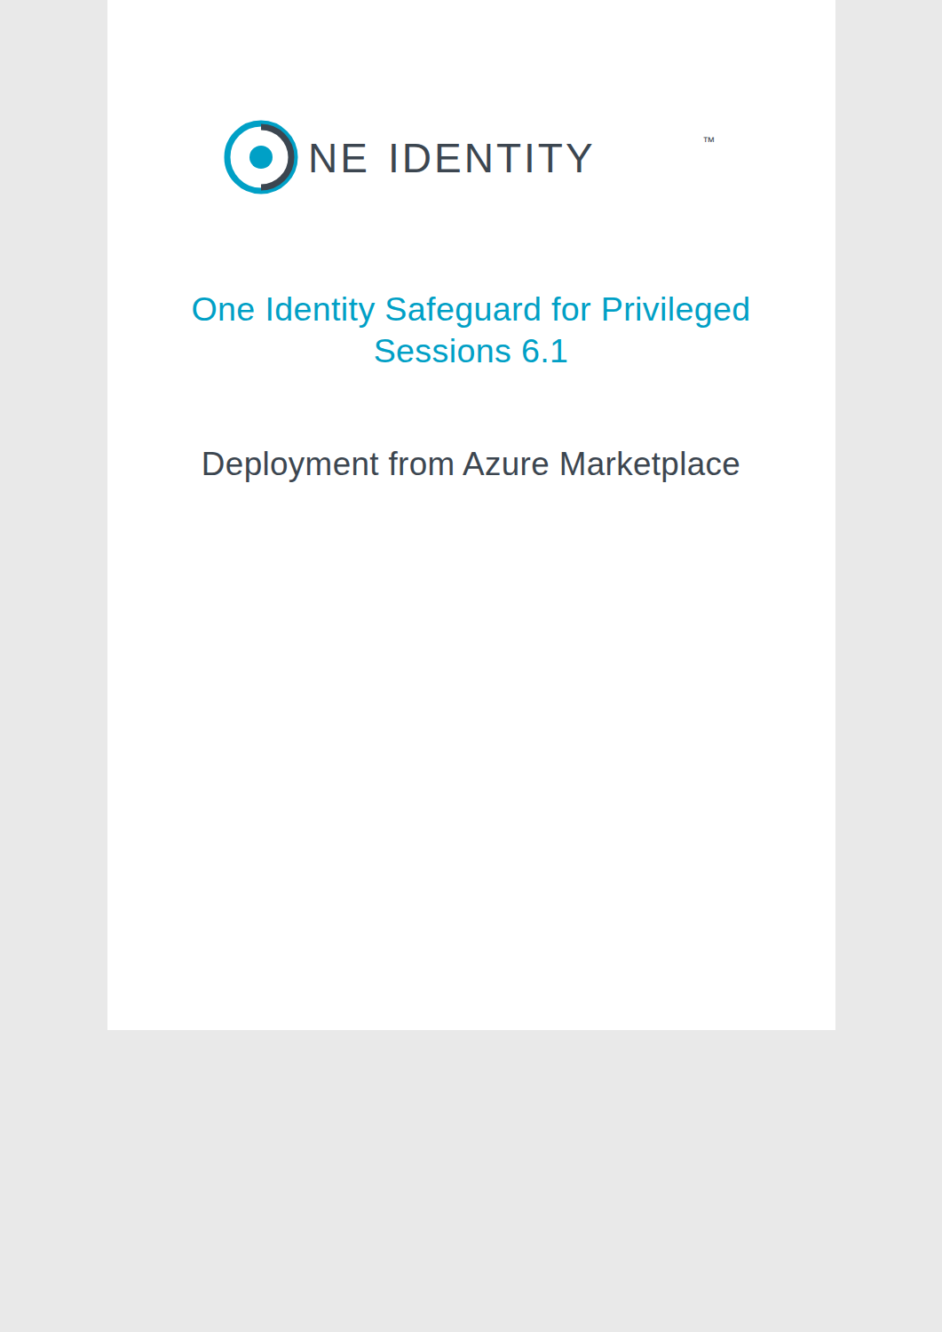NE IDENTITY ™
One Identity Safeguard for Privileged Sessions 6.1
Deployment from Azure Marketplace